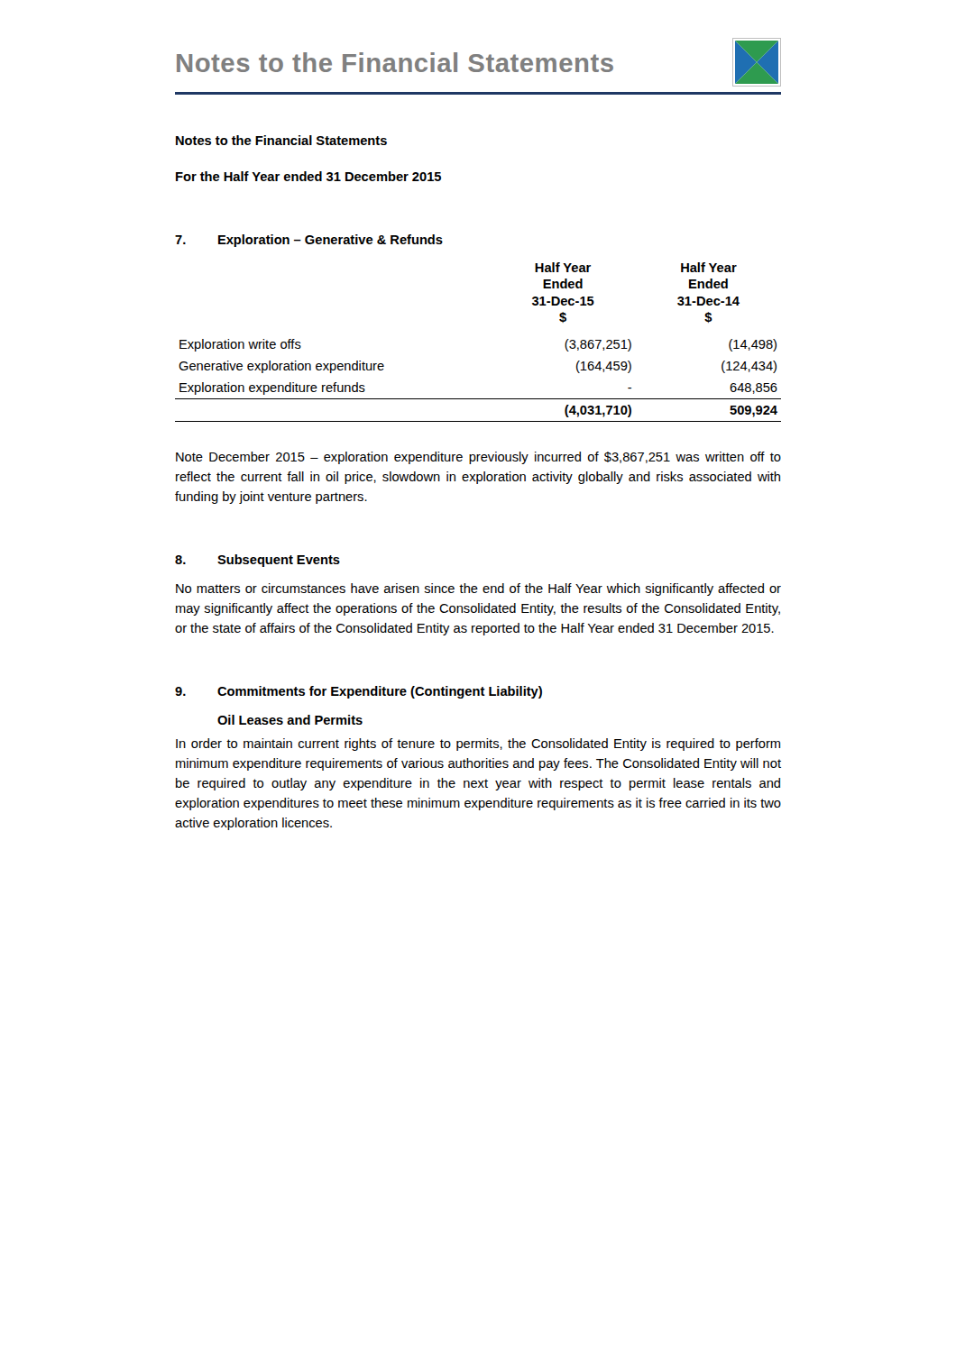Notes to the Financial Statements
Notes to the Financial Statements
For the Half Year ended 31 December 2015
7. Exploration – Generative & Refunds
| | Half Year Ended 31-Dec-15 $ | Half Year Ended 31-Dec-14 $ |
| --- | --- | --- |
| Exploration write offs | (3,867,251) | (14,498) |
| Generative exploration expenditure | (164,459) | (124,434) |
| Exploration expenditure refunds | - | 648,856 |
| | (4,031,710) | 509,924 |
Note December 2015 – exploration expenditure previously incurred of $3,867,251 was written off to reflect the current fall in oil price, slowdown in exploration activity globally and risks associated with funding by joint venture partners.
8. Subsequent Events
No matters or circumstances have arisen since the end of the Half Year which significantly affected or may significantly affect the operations of the Consolidated Entity, the results of the Consolidated Entity, or the state of affairs of the Consolidated Entity as reported to the Half Year ended 31 December 2015.
9. Commitments for Expenditure (Contingent Liability)
Oil Leases and Permits
In order to maintain current rights of tenure to permits, the Consolidated Entity is required to perform minimum expenditure requirements of various authorities and pay fees. The Consolidated Entity will not be required to outlay any expenditure in the next year with respect to permit lease rentals and exploration expenditures to meet these minimum expenditure requirements as it is free carried in its two active exploration licences.